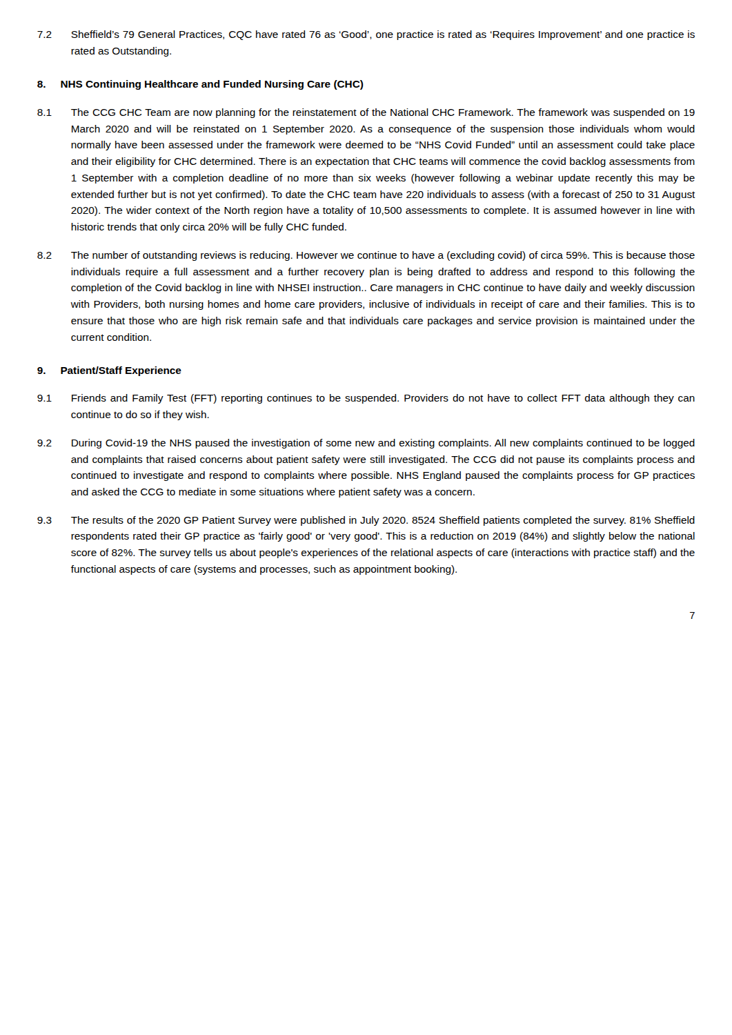7.2
Sheffield’s 79 General Practices, CQC have rated 76 as ‘Good’, one practice is rated as ‘Requires Improvement’ and one practice is rated as Outstanding.
8. NHS Continuing Healthcare and Funded Nursing Care (CHC)
8.1
The CCG CHC Team are now planning for the reinstatement of the National CHC Framework. The framework was suspended on 19 March 2020 and will be reinstated on 1 September 2020. As a consequence of the suspension those individuals whom would normally have been assessed under the framework were deemed to be “NHS Covid Funded” until an assessment could take place and their eligibility for CHC determined. There is an expectation that CHC teams will commence the covid backlog assessments from 1 September with a completion deadline of no more than six weeks (however following a webinar update recently this may be extended further but is not yet confirmed). To date the CHC team have 220 individuals to assess (with a forecast of 250 to 31 August 2020). The wider context of the North region have a totality of 10,500 assessments to complete. It is assumed however in line with historic trends that only circa 20% will be fully CHC funded.
8.2
The number of outstanding reviews is reducing. However we continue to have a (excluding covid) of circa 59%. This is because those individuals require a full assessment and a further recovery plan is being drafted to address and respond to this following the completion of the Covid backlog in line with NHSEI instruction.. Care managers in CHC continue to have daily and weekly discussion with Providers, both nursing homes and home care providers, inclusive of individuals in receipt of care and their families. This is to ensure that those who are high risk remain safe and that individuals care packages and service provision is maintained under the current condition.
9. Patient/Staff Experience
9.1
Friends and Family Test (FFT) reporting continues to be suspended. Providers do not have to collect FFT data although they can continue to do so if they wish.
9.2
During Covid-19 the NHS paused the investigation of some new and existing complaints. All new complaints continued to be logged and complaints that raised concerns about patient safety were still investigated. The CCG did not pause its complaints process and continued to investigate and respond to complaints where possible. NHS England paused the complaints process for GP practices and asked the CCG to mediate in some situations where patient safety was a concern.
9.3
The results of the 2020 GP Patient Survey were published in July 2020. 8524 Sheffield patients completed the survey. 81% Sheffield respondents rated their GP practice as 'fairly good' or 'very good'. This is a reduction on 2019 (84%) and slightly below the national score of 82%. The survey tells us about people's experiences of the relational aspects of care (interactions with practice staff) and the functional aspects of care (systems and processes, such as appointment booking).
7